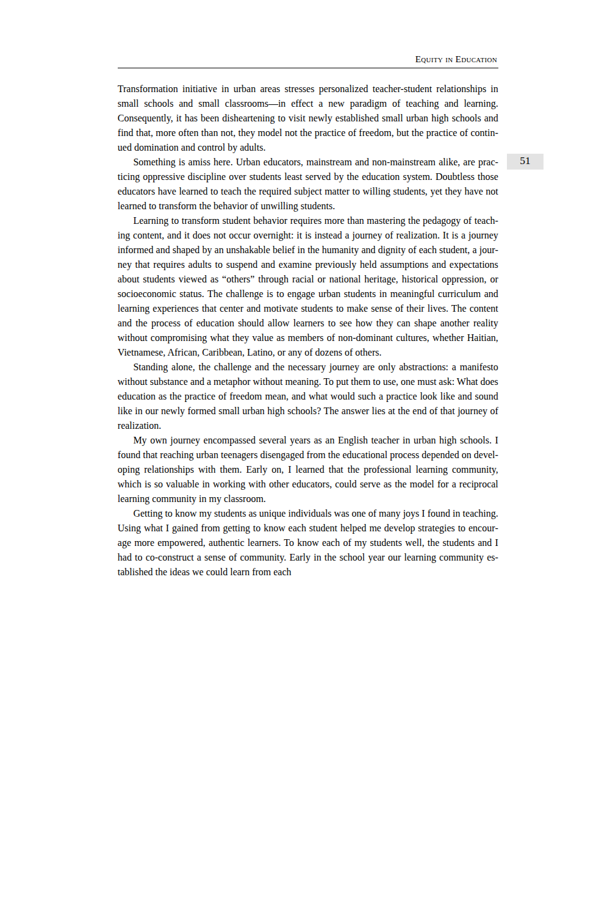Equity in Education
51
Transformation initiative in urban areas stresses personalized teacher-student relationships in small schools and small classrooms—in effect a new paradigm of teaching and learning. Consequently, it has been disheartening to visit newly established small urban high schools and find that, more often than not, they model not the practice of freedom, but the practice of continued domination and control by adults.
Something is amiss here. Urban educators, mainstream and non-mainstream alike, are practicing oppressive discipline over students least served by the education system. Doubtless those educators have learned to teach the required subject matter to willing students, yet they have not learned to transform the behavior of unwilling students.
Learning to transform student behavior requires more than mastering the pedagogy of teaching content, and it does not occur overnight: it is instead a journey of realization. It is a journey informed and shaped by an unshakable belief in the humanity and dignity of each student, a journey that requires adults to suspend and examine previously held assumptions and expectations about students viewed as “others” through racial or national heritage, historical oppression, or socioeconomic status. The challenge is to engage urban students in meaningful curriculum and learning experiences that center and motivate students to make sense of their lives. The content and the process of education should allow learners to see how they can shape another reality without compromising what they value as members of non-dominant cultures, whether Haitian, Vietnamese, African, Caribbean, Latino, or any of dozens of others.
Standing alone, the challenge and the necessary journey are only abstractions: a manifesto without substance and a metaphor without meaning. To put them to use, one must ask: What does education as the practice of freedom mean, and what would such a practice look like and sound like in our newly formed small urban high schools? The answer lies at the end of that journey of realization.
My own journey encompassed several years as an English teacher in urban high schools. I found that reaching urban teenagers disengaged from the educational process depended on developing relationships with them. Early on, I learned that the professional learning community, which is so valuable in working with other educators, could serve as the model for a reciprocal learning community in my classroom.
Getting to know my students as unique individuals was one of many joys I found in teaching. Using what I gained from getting to know each student helped me develop strategies to encourage more empowered, authentic learners. To know each of my students well, the students and I had to co-construct a sense of community. Early in the school year our learning community established the ideas we could learn from each